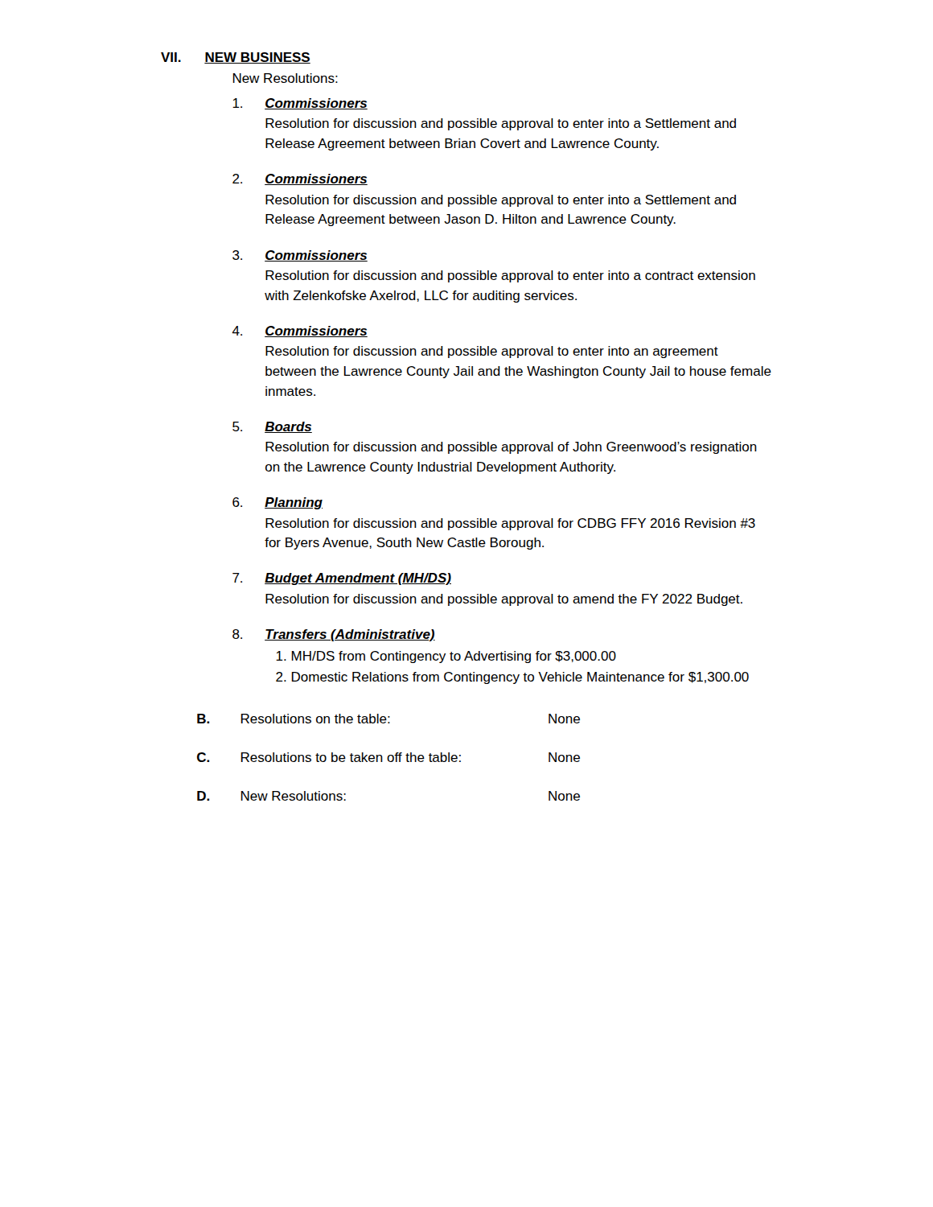VII. NEW BUSINESS
New Resolutions:
1.
Commissioners
Resolution for discussion and possible approval to enter into a Settlement and Release Agreement between Brian Covert and Lawrence County.
2.
Commissioners
Resolution for discussion and possible approval to enter into a Settlement and Release Agreement between Jason D. Hilton and Lawrence County.
3.
Commissioners
Resolution for discussion and possible approval to enter into a contract extension with Zelenkofske Axelrod, LLC for auditing services.
4.
Commissioners
Resolution for discussion and possible approval to enter into an agreement between the Lawrence County Jail and the Washington County Jail to house female inmates.
5.
Boards
Resolution for discussion and possible approval of John Greenwood’s resignation on the Lawrence County Industrial Development Authority.
6.
Planning
Resolution for discussion and possible approval for CDBG FFY 2016 Revision #3 for Byers Avenue, South New Castle Borough.
7.
Budget Amendment (MH/DS)
Resolution for discussion and possible approval to amend the FY 2022 Budget.
8.
Transfers (Administrative)
MH/DS from Contingency to Advertising for $3,000.00
Domestic Relations from Contingency to Vehicle Maintenance for $1,300.00
B.
Resolutions on the table:
None
C.
Resolutions to be taken off the table:
None
D.
New Resolutions:
None